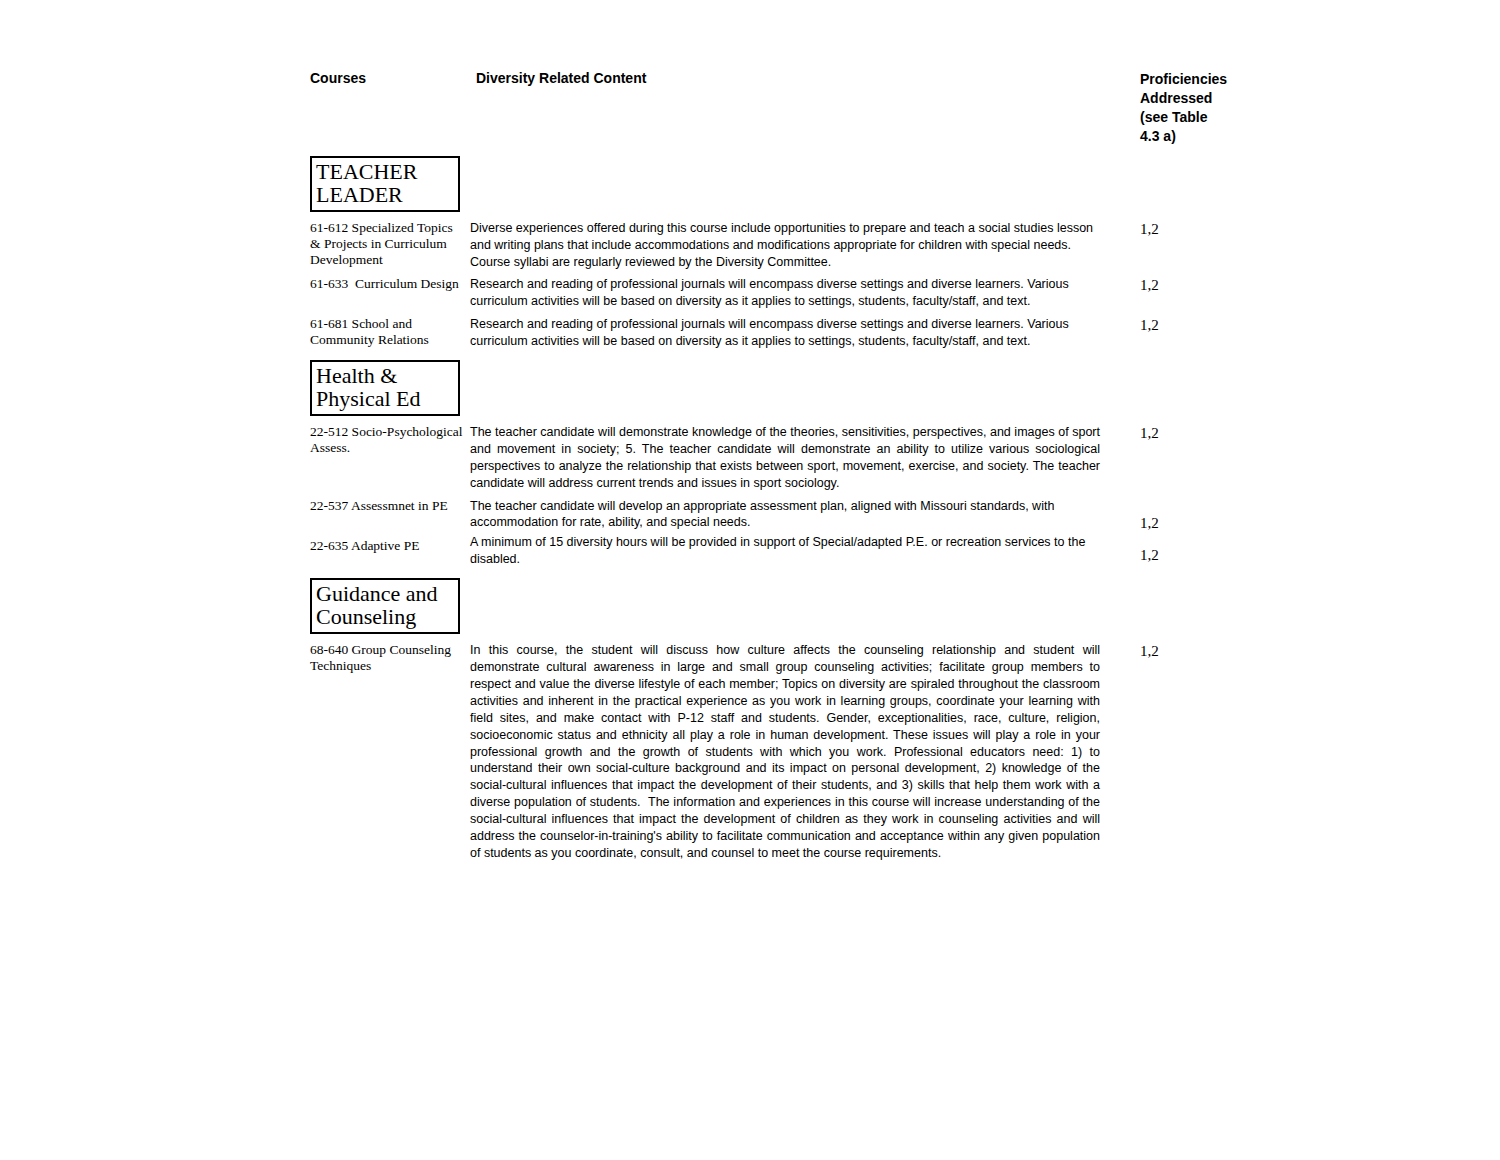| Courses | Diversity Related Content | Proficiencies Addressed (see Table 4.3 a) |
| --- | --- | --- |
| TEACHER LEADER |
| 61-612 Specialized Topics & Projects in Curriculum Development | Diverse experiences offered during this course include opportunities to prepare and teach a social studies lesson and writing plans that include accommodations and modifications appropriate for children with special needs. Course syllabi are regularly reviewed by the Diversity Committee. | 1,2 |
| 61-633 Curriculum Design | Research and reading of professional journals will encompass diverse settings and diverse learners. Various curriculum activities will be based on diversity as it applies to settings, students, faculty/staff, and text. | 1,2 |
| 61-681 School and Community Relations | Research and reading of professional journals will encompass diverse settings and diverse learners. Various curriculum activities will be based on diversity as it applies to settings, students, faculty/staff, and text. | 1,2 |
| Health & Physical Ed |
| 22-512 Socio-Psychological Assess. | The teacher candidate will demonstrate knowledge of the theories, sensitivities, perspectives, and images of sport and movement in society; 5. The teacher candidate will demonstrate an ability to utilize various sociological perspectives to analyze the relationship that exists between sport, movement, exercise, and society. The teacher candidate will address current trends and issues in sport sociology. | 1,2 |
| 22-537 Assessmnet in PE | The teacher candidate will develop an appropriate assessment plan, aligned with Missouri standards, with accommodation for rate, ability, and special needs. | 1,2 |
| 22-635 Adaptive PE | A minimum of 15 diversity hours will be provided in support of Special/adapted P.E. or recreation services to the disabled. | 1,2 |
| Guidance and Counseling |
| 68-640 Group Counseling Techniques | In this course, the student will discuss how culture affects the counseling relationship and student will demonstrate cultural awareness in large and small group counseling activities; facilitate group members to respect and value the diverse lifestyle of each member; Topics on diversity are spiraled throughout the classroom activities and inherent in the practical experience as you work in learning groups, coordinate your learning with field sites, and make contact with P-12 staff and students. Gender, exceptionalities, race, culture, religion, socioeconomic status and ethnicity all play a role in human development. These issues will play a role in your professional growth and the growth of students with which you work. Professional educators need: 1) to understand their own social-culture background and its impact on personal development, 2) knowledge of the social-cultural influences that impact the development of their students, and 3) skills that help them work with a diverse population of students. The information and experiences in this course will increase understanding of the social-cultural influences that impact the development of children as they work in counseling activities and will address the counselor-in-training's ability to facilitate communication and acceptance within any given population of students as you coordinate, consult, and counsel to meet the course requirements. | 1,2 |